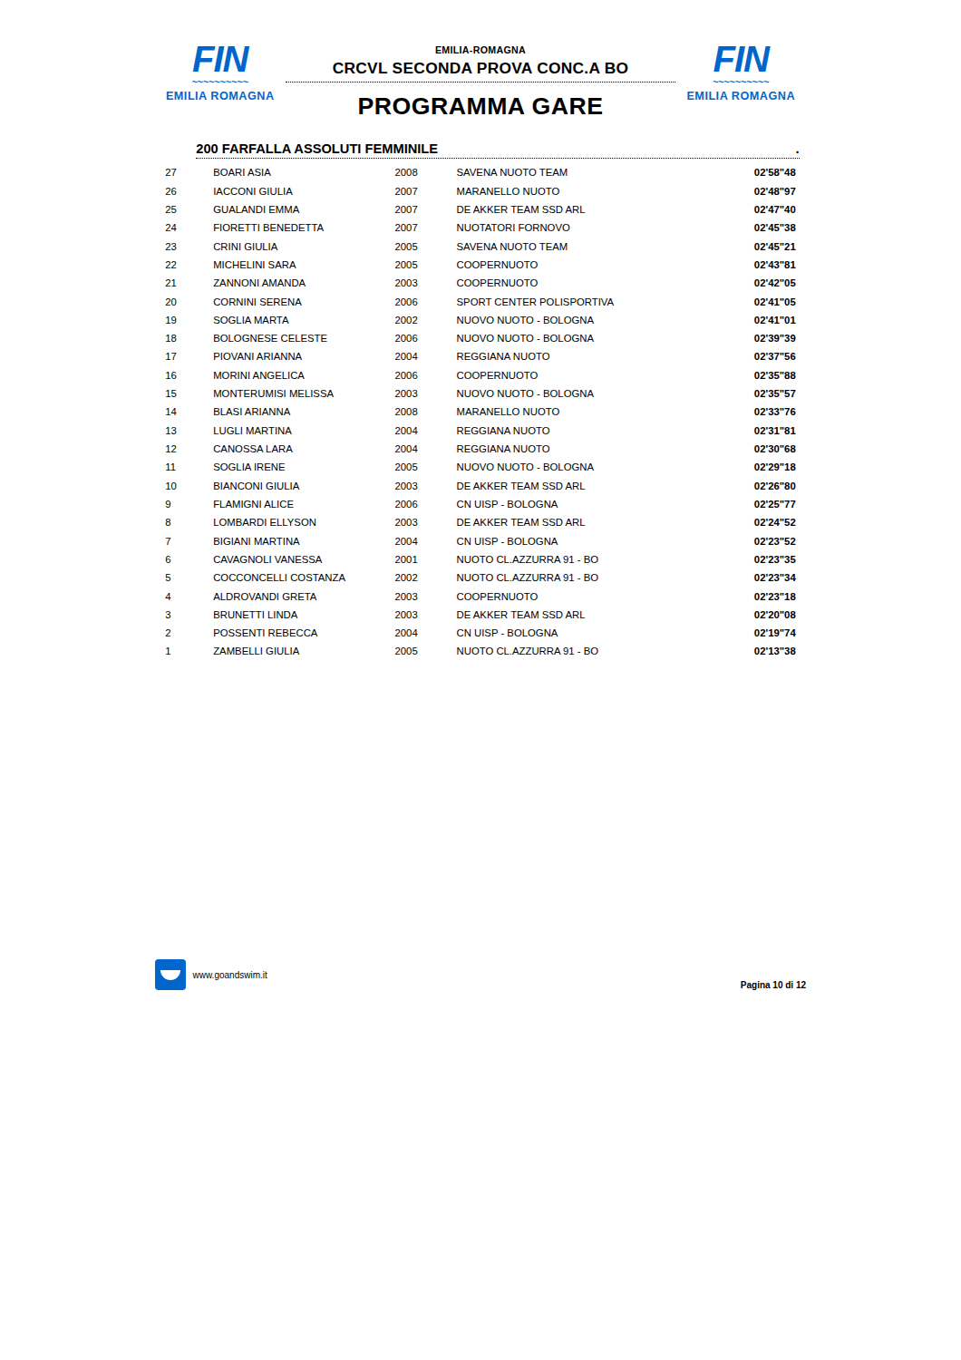FIN
~~~~~~~~~~
EMILIA ROMAGNA
FIN
~~~~~~~~~~
EMILIA ROMAGNA
EMILIA-ROMAGNA
CRCVL SECONDA PROVA CONC.A BO
PROGRAMMA GARE
200 FARFALLA ASSOLUTI FEMMINILE .
| 27 | BOARI ASIA | 2008 | SAVENA NUOTO TEAM | 02'58"48 |
| 26 | IACCONI GIULIA | 2007 | MARANELLO NUOTO | 02'48"97 |
| 25 | GUALANDI EMMA | 2007 | DE AKKER TEAM SSD ARL | 02'47"40 |
| 24 | FIORETTI BENEDETTA | 2007 | NUOTATORI FORNOVO | 02'45"38 |
| 23 | CRINI GIULIA | 2005 | SAVENA NUOTO TEAM | 02'45"21 |
| 22 | MICHELINI SARA | 2005 | COOPERNUOTO | 02'43"81 |
| 21 | ZANNONI AMANDA | 2003 | COOPERNUOTO | 02'42"05 |
| 20 | CORNINI SERENA | 2006 | SPORT CENTER POLISPORTIVA | 02'41"05 |
| 19 | SOGLIA MARTA | 2002 | NUOVO NUOTO - BOLOGNA | 02'41"01 |
| 18 | BOLOGNESE CELESTE | 2006 | NUOVO NUOTO - BOLOGNA | 02'39"39 |
| 17 | PIOVANI ARIANNA | 2004 | REGGIANA NUOTO | 02'37"56 |
| 16 | MORINI ANGELICA | 2006 | COOPERNUOTO | 02'35"88 |
| 15 | MONTERUMISI MELISSA | 2003 | NUOVO NUOTO - BOLOGNA | 02'35"57 |
| 14 | BLASI ARIANNA | 2008 | MARANELLO NUOTO | 02'33"76 |
| 13 | LUGLI MARTINA | 2004 | REGGIANA NUOTO | 02'31"81 |
| 12 | CANOSSA LARA | 2004 | REGGIANA NUOTO | 02'30"68 |
| 11 | SOGLIA IRENE | 2005 | NUOVO NUOTO - BOLOGNA | 02'29"18 |
| 10 | BIANCONI GIULIA | 2003 | DE AKKER TEAM SSD ARL | 02'26"80 |
| 9 | FLAMIGNI ALICE | 2006 | CN UISP - BOLOGNA | 02'25"77 |
| 8 | LOMBARDI ELLYSON | 2003 | DE AKKER TEAM SSD ARL | 02'24"52 |
| 7 | BIGIANI MARTINA | 2004 | CN UISP - BOLOGNA | 02'23"52 |
| 6 | CAVAGNOLI VANESSA | 2001 | NUOTO CL.AZZURRA 91 - BO | 02'23"35 |
| 5 | COCCONCELLI COSTANZA | 2002 | NUOTO CL.AZZURRA 91 - BO | 02'23"34 |
| 4 | ALDROVANDI GRETA | 2003 | COOPERNUOTO | 02'23"18 |
| 3 | BRUNETTI LINDA | 2003 | DE AKKER TEAM SSD ARL | 02'20"08 |
| 2 | POSSENTI REBECCA | 2004 | CN UISP - BOLOGNA | 02'19"74 |
| 1 | ZAMBELLI GIULIA | 2005 | NUOTO CL.AZZURRA 91 - BO | 02'13"38 |
www.goandswim.it
Pagina 10 di 12